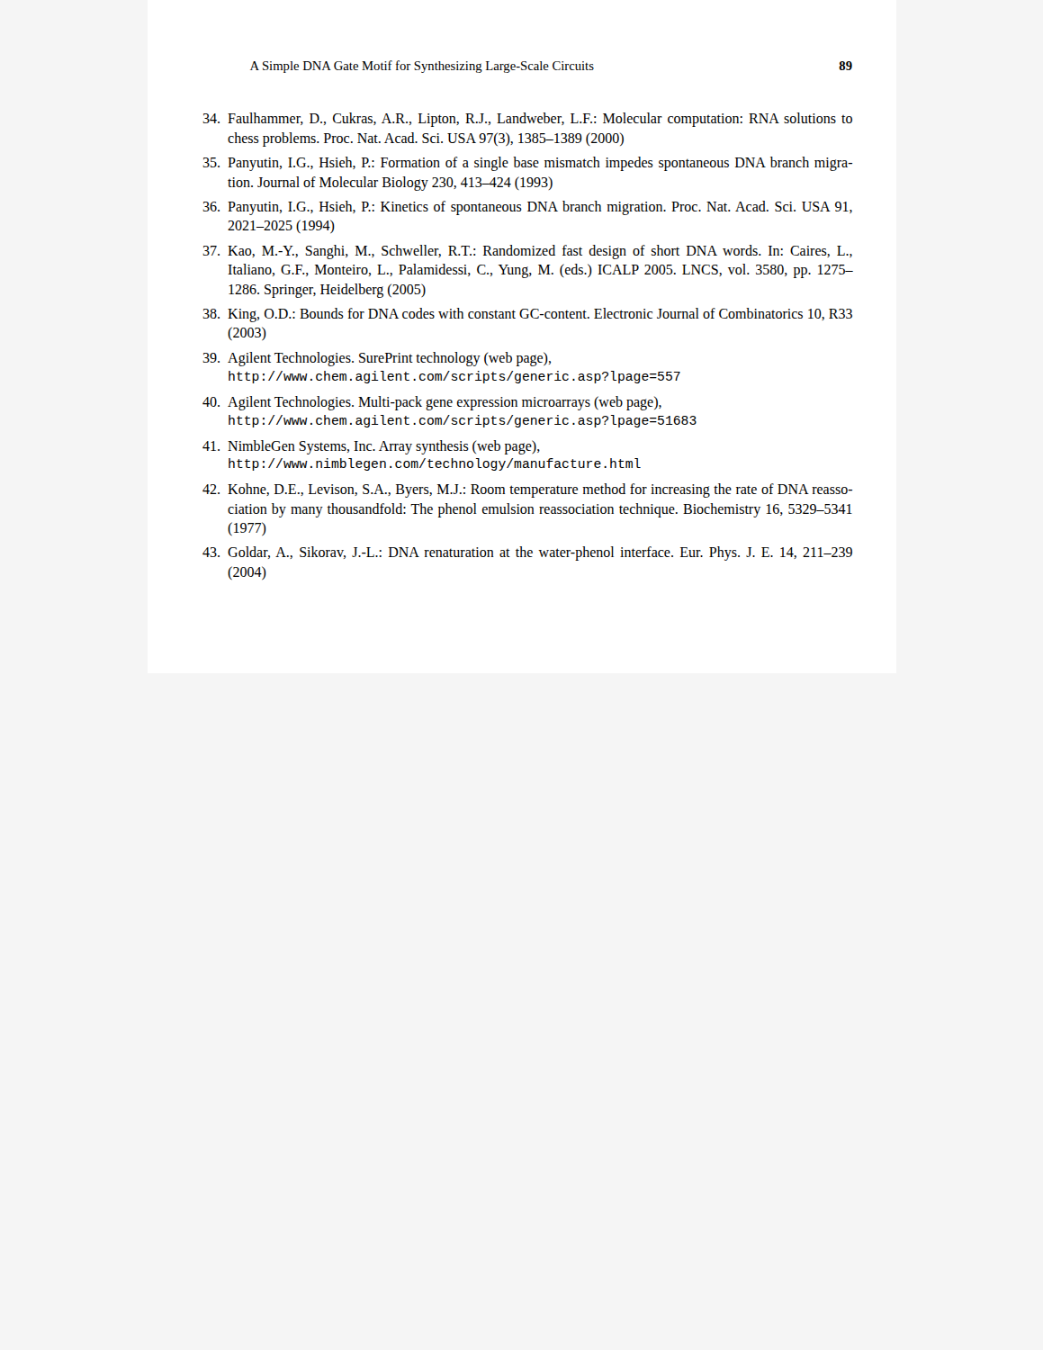A Simple DNA Gate Motif for Synthesizing Large-Scale Circuits 89
34. Faulhammer, D., Cukras, A.R., Lipton, R.J., Landweber, L.F.: Molecular computation: RNA solutions to chess problems. Proc. Nat. Acad. Sci. USA 97(3), 1385–1389 (2000)
35. Panyutin, I.G., Hsieh, P.: Formation of a single base mismatch impedes spontaneous DNA branch migration. Journal of Molecular Biology 230, 413–424 (1993)
36. Panyutin, I.G., Hsieh, P.: Kinetics of spontaneous DNA branch migration. Proc. Nat. Acad. Sci. USA 91, 2021–2025 (1994)
37. Kao, M.-Y., Sanghi, M., Schweller, R.T.: Randomized fast design of short DNA words. In: Caires, L., Italiano, G.F., Monteiro, L., Palamidessi, C., Yung, M. (eds.) ICALP 2005. LNCS, vol. 3580, pp. 1275–1286. Springer, Heidelberg (2005)
38. King, O.D.: Bounds for DNA codes with constant GC-content. Electronic Journal of Combinatorics 10, R33 (2003)
39. Agilent Technologies. SurePrint technology (web page), http://www.chem.agilent.com/scripts/generic.asp?lpage=557
40. Agilent Technologies. Multi-pack gene expression microarrays (web page), http://www.chem.agilent.com/scripts/generic.asp?lpage=51683
41. NimbleGen Systems, Inc. Array synthesis (web page), http://www.nimblegen.com/technology/manufacture.html
42. Kohne, D.E., Levison, S.A., Byers, M.J.: Room temperature method for increasing the rate of DNA reassociation by many thousandfold: The phenol emulsion reassociation technique. Biochemistry 16, 5329–5341 (1977)
43. Goldar, A., Sikorav, J.-L.: DNA renaturation at the water-phenol interface. Eur. Phys. J. E. 14, 211–239 (2004)